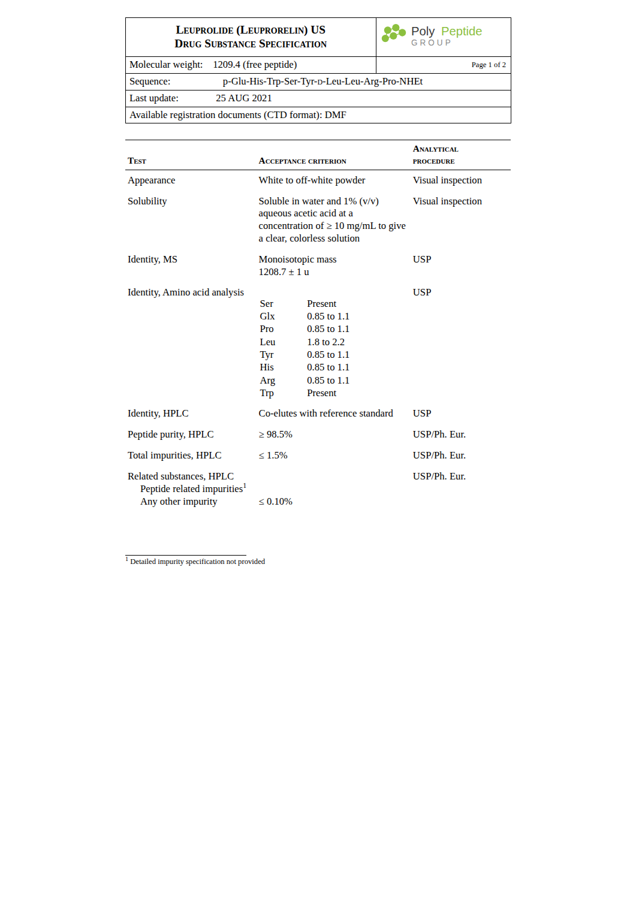| Leuprolide (Leuprorelin) US Drug Substance Specification | |
| Molecular weight: 1209.4 (free peptide) | Page 1 of 2 |
| Sequence: p-Glu-His-Trp-Ser-Tyr- d -Leu-Leu-Arg-Pro-NHEt |
| Last update: 25 AUG 2021 |
| Available registration documents (CTD format): DMF |
| Test | Acceptance criterion | Analytical procedure |
| --- | --- | --- |
| Appearance | White to off-white powder | Visual inspection |
| Solubility | Soluble in water and 1% (v/v) aqueous acetic acid at a concentration of ≥ 10 mg/mL to give a clear, colorless solution | Visual inspection |
| Identity, MS | Monoisotopic mass 1208.7 ± 1 u | USP |
| Identity, Amino acid analysis | / Ser / Present / / Glx / 0.85 to 1.1 / / Pro / 0.85 to 1.1 / / Leu / 1.8 to 2.2 / / Tyr / 0.85 to 1.1 / / His / 0.85 to 1.1 / / Arg / 0.85 to 1.1 / / Trp / Present / | USP |
| Identity, HPLC | Co-elutes with reference standard | USP |
| Peptide purity, HPLC | ≥ 98.5% | USP/Ph. Eur. |
| Total impurities, HPLC | ≤ 1.5% | USP/Ph. Eur. |
| Related substances, HPLC Peptide related impurities 1 Any other impurity | ≤ 0.10% | USP/Ph. Eur. |
1 Detailed impurity specification not provided